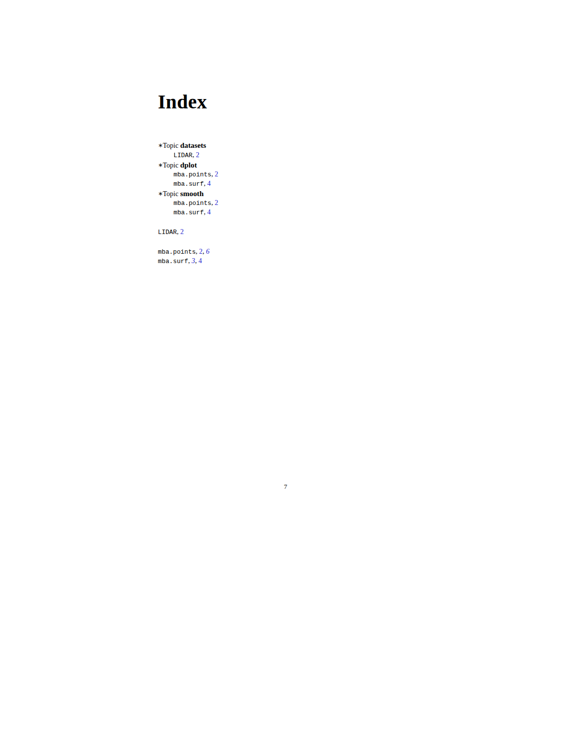Index
∗Topic datasets
LIDAR, 2
∗Topic dplot
mba.points, 2
mba.surf, 4
∗Topic smooth
mba.points, 2
mba.surf, 4
LIDAR, 2
mba.points, 2, 6
mba.surf, 3, 4
7